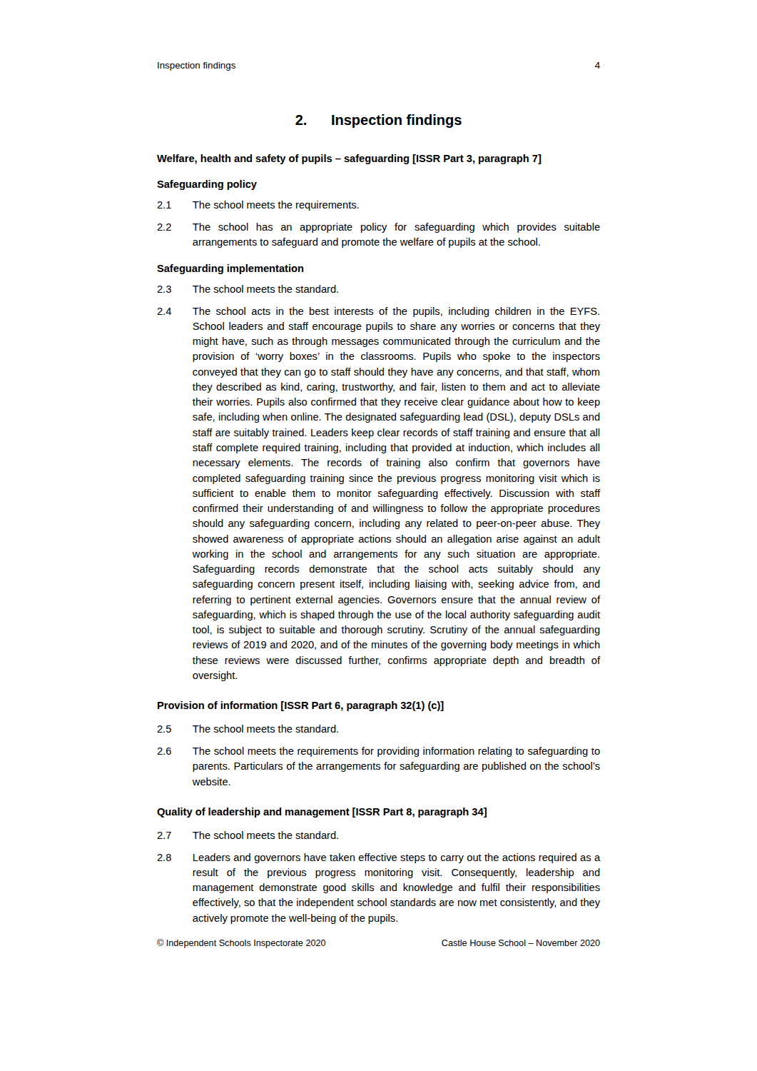Inspection findings
4
2. Inspection findings
Welfare, health and safety of pupils – safeguarding [ISSR Part 3, paragraph 7]
Safeguarding policy
2.1
The school meets the requirements.
2.2
The school has an appropriate policy for safeguarding which provides suitable arrangements to safeguard and promote the welfare of pupils at the school.
Safeguarding implementation
2.3
The school meets the standard.
2.4
The school acts in the best interests of the pupils, including children in the EYFS. School leaders and staff encourage pupils to share any worries or concerns that they might have, such as through messages communicated through the curriculum and the provision of ‘worry boxes’ in the classrooms. Pupils who spoke to the inspectors conveyed that they can go to staff should they have any concerns, and that staff, whom they described as kind, caring, trustworthy, and fair, listen to them and act to alleviate their worries. Pupils also confirmed that they receive clear guidance about how to keep safe, including when online. The designated safeguarding lead (DSL), deputy DSLs and staff are suitably trained. Leaders keep clear records of staff training and ensure that all staff complete required training, including that provided at induction, which includes all necessary elements. The records of training also confirm that governors have completed safeguarding training since the previous progress monitoring visit which is sufficient to enable them to monitor safeguarding effectively. Discussion with staff confirmed their understanding of and willingness to follow the appropriate procedures should any safeguarding concern, including any related to peer-on-peer abuse. They showed awareness of appropriate actions should an allegation arise against an adult working in the school and arrangements for any such situation are appropriate. Safeguarding records demonstrate that the school acts suitably should any safeguarding concern present itself, including liaising with, seeking advice from, and referring to pertinent external agencies. Governors ensure that the annual review of safeguarding, which is shaped through the use of the local authority safeguarding audit tool, is subject to suitable and thorough scrutiny. Scrutiny of the annual safeguarding reviews of 2019 and 2020, and of the minutes of the governing body meetings in which these reviews were discussed further, confirms appropriate depth and breadth of oversight.
Provision of information [ISSR Part 6, paragraph 32(1) (c)]
2.5
The school meets the standard.
2.6
The school meets the requirements for providing information relating to safeguarding to parents. Particulars of the arrangements for safeguarding are published on the school’s website.
Quality of leadership and management [ISSR Part 8, paragraph 34]
2.7
The school meets the standard.
2.8
Leaders and governors have taken effective steps to carry out the actions required as a result of the previous progress monitoring visit. Consequently, leadership and management demonstrate good skills and knowledge and fulfil their responsibilities effectively, so that the independent school standards are now met consistently, and they actively promote the well-being of the pupils.
© Independent Schools Inspectorate 2020
Castle House School – November 2020